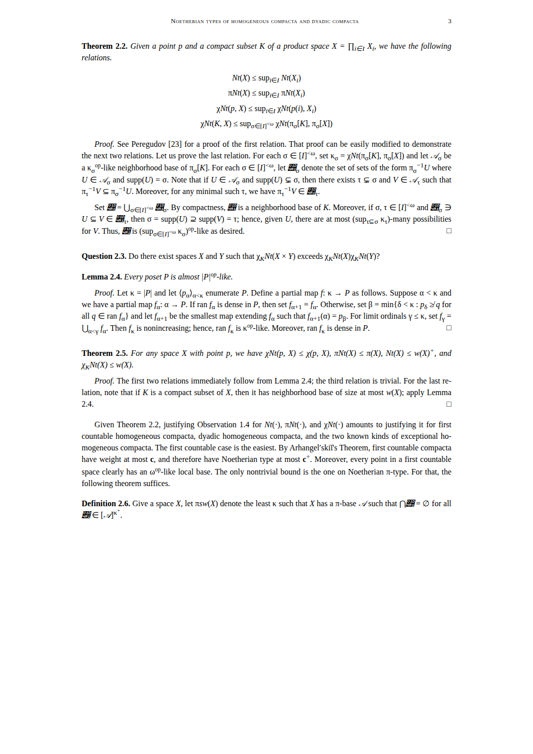Noetherian types of homogeneous compacta and dyadic compacta 3
Theorem 2.2. Given a point p and a compact subset K of a product space X = ∏i∈I Xi, we have the following relations.
Nt(X) ≤ supi∈I Nt(Xi) πNt(X) ≤ supi∈I πNt(Xi) χNt(p, X) ≤ supi∈I χNt(p(i), Xi) χNt(K, X) ≤ supσ∈[I]<ω χNt(πσ[K], πσ[X])
Proof. See Peregudov [23] for a proof of the first relation. That proof can be easily modified to demonstrate the next two relations. Let us prove the last relation. For each σ ∈ [I]<ω, set κσ = χNt(πσ[K], πσ[X]) and let 𝒜σ be a κσop-like neighborhood base of πσ[K]. For each σ ∈ [I]<ω, let 𝒡σ denote the set of sets of the form πσ−1U where U ∈ 𝒜σ and supp(U) = σ. Note that if U ∈ 𝒜σ and supp(U) ⊊ σ, then there exists τ ⊊ σ and V ∈ 𝒜τ such that πτ−1V ⊆ πσ−1U. Moreover, for any minimal such τ, we have πτ−1V ∈ 𝒡τ.
Set 𝒡 = ⋃σ∈[I]<ω 𝒡σ. By compactness, 𝒡 is a neighborhood base of K. Moreover, if σ, τ ∈ [I]<ω and 𝒡σ ∋ U ⊆ V ∈ 𝒡τ, then σ = supp(U) ⊇ supp(V) = τ; hence, given U, there are at most (supτ⊆σ κτ)-many possibilities for V. Thus, 𝒡 is (supσ∈[I]<ω κσ)op-like as desired. □
Question 2.3. Do there exist spaces X and Y such that χKNt(X × Y) exceeds χKNt(X)χKNt(Y)?
Lemma 2.4. Every poset P is almost |P|op-like.
Proof. Let κ = |P| and let ⟨pα⟩α<κ enumerate P. Define a partial map f: κ → P as follows. Suppose α < κ and we have a partial map fα: α → P. If ran fα is dense in P, then set fα+1 = fα. Otherwise, set β = min{δ < κ : pδ ≱ q for all q ∈ ran fα} and let fα+1 be the smallest map extending fα such that fα+1(α) = pβ. For limit ordinals γ ≤ κ, set fγ = ⋃α<γ fα. Then fκ is nonincreasing; hence, ran fκ is κop-like. Moreover, ran fκ is dense in P. □
Theorem 2.5. For any space X with point p, we have χNt(p, X) ≤ χ(p, X), πNt(X) ≤ π(X), Nt(X) ≤ w(X)+, and χKNt(X) ≤ w(X).
Proof. The first two relations immediately follow from Lemma 2.4; the third relation is trivial. For the last relation, note that if K is a compact subset of X, then it has neighborhood base of size at most w(X); apply Lemma 2.4. □
Given Theorem 2.2, justifying Observation 1.4 for Nt(·), πNt(·), and χNt(·) amounts to justifying it for first countable homogeneous compacta, dyadic homogeneous compacta, and the two known kinds of exceptional homogeneous compacta. The first countable case is the easiest. By Arhangel′skiĭ's Theorem, first countable compacta have weight at most c, and therefore have Noetherian type at most c+. Moreover, every point in a first countable space clearly has an ωop-like local base. The only nontrivial bound is the one on Noetherian π-type. For that, the following theorem suffices.
Definition 2.6. Give a space X, let πsw(X) denote the least κ such that X has a π-base 𝒜 such that ⋂𝒡 = ∅ for all 𝒡 ∈ [𝒜]κ+.